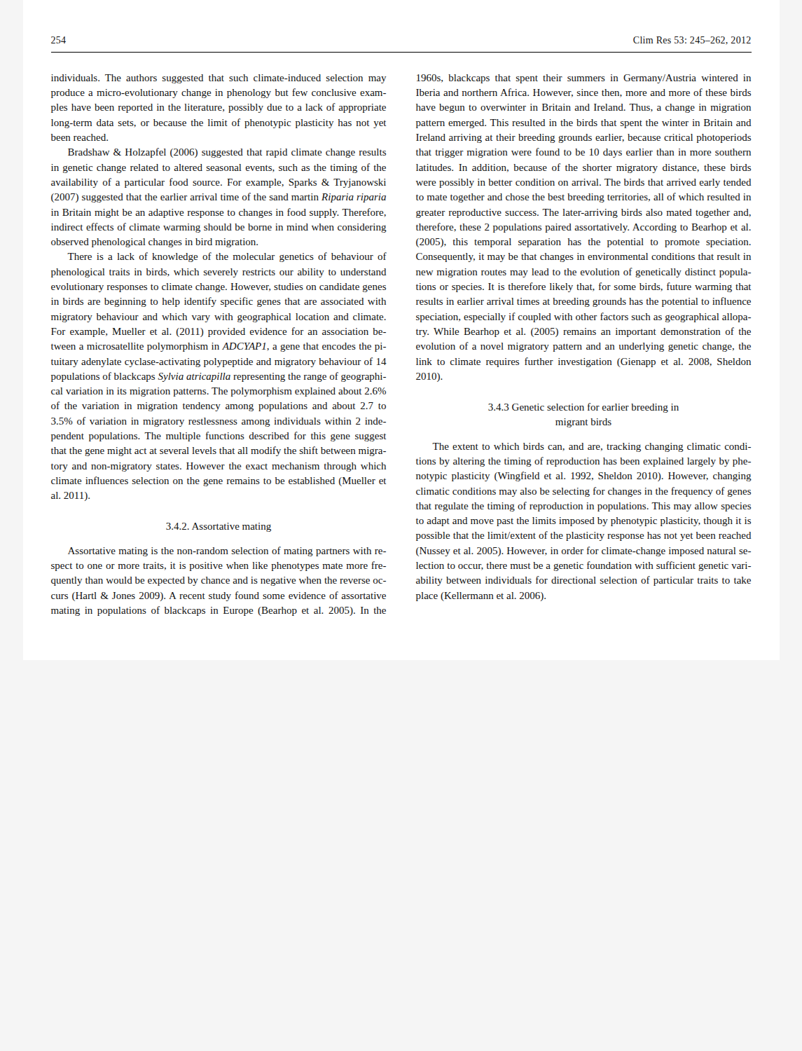254 Clim Res 53: 245–262, 2012
individuals. The authors suggested that such climate-induced selection may produce a micro-evolutionary change in phenology but few conclusive examples have been reported in the literature, possibly due to a lack of appropriate long-term data sets, or because the limit of phenotypic plasticity has not yet been reached.
Bradshaw & Holzapfel (2006) suggested that rapid climate change results in genetic change related to altered seasonal events, such as the timing of the availability of a particular food source. For example, Sparks & Tryjanowski (2007) suggested that the earlier arrival time of the sand martin Riparia riparia in Britain might be an adaptive response to changes in food supply. Therefore, indirect effects of climate warming should be borne in mind when considering observed phenological changes in bird migration.
There is a lack of knowledge of the molecular genetics of behaviour of phenological traits in birds, which severely restricts our ability to understand evolutionary responses to climate change. However, studies on candidate genes in birds are beginning to help identify specific genes that are associated with migratory behaviour and which vary with geographical location and climate. For example, Mueller et al. (2011) provided evidence for an association between a microsatellite polymorphism in ADCYAP1, a gene that encodes the pituitary adenylate cyclase-activating polypeptide and migratory behaviour of 14 populations of blackcaps Sylvia atricapilla representing the range of geographical variation in its migration patterns. The polymorphism explained about 2.6% of the variation in migration tendency among populations and about 2.7 to 3.5% of variation in migratory restlessness among individuals within 2 independent populations. The multiple functions described for this gene suggest that the gene might act at several levels that all modify the shift between migratory and non-migratory states. However the exact mechanism through which climate influences selection on the gene remains to be established (Mueller et al. 2011).
3.4.2. Assortative mating
Assortative mating is the non-random selection of mating partners with respect to one or more traits, it is positive when like phenotypes mate more frequently than would be expected by chance and is negative when the reverse occurs (Hartl & Jones 2009). A recent study found some evidence of assortative mating in populations of blackcaps in Europe (Bearhop et al. 2005). In the 1960s, blackcaps that spent their summers in Germany/Austria wintered in Iberia and northern Africa. However, since then, more and more of these birds have begun to overwinter in Britain and Ireland. Thus, a change in migration pattern emerged. This resulted in the birds that spent the winter in Britain and Ireland arriving at their breeding grounds earlier, because critical photoperiods that trigger migration were found to be 10 days earlier than in more southern latitudes. In addition, because of the shorter migratory distance, these birds were possibly in better condition on arrival. The birds that arrived early tended to mate together and chose the best breeding territories, all of which resulted in greater reproductive success. The later-arriving birds also mated together and, therefore, these 2 populations paired assortatively. According to Bearhop et al. (2005), this temporal separation has the potential to promote speciation. Consequently, it may be that changes in environmental conditions that result in new migration routes may lead to the evolution of genetically distinct populations or species. It is therefore likely that, for some birds, future warming that results in earlier arrival times at breeding grounds has the potential to influence speciation, especially if coupled with other factors such as geographical allopatry. While Bearhop et al. (2005) remains an important demonstration of the evolution of a novel migratory pattern and an underlying genetic change, the link to climate requires further investigation (Gienapp et al. 2008, Sheldon 2010).
3.4.3 Genetic selection for earlier breeding in migrant birds
The extent to which birds can, and are, tracking changing climatic conditions by altering the timing of reproduction has been explained largely by phenotypic plasticity (Wingfield et al. 1992, Sheldon 2010). However, changing climatic conditions may also be selecting for changes in the frequency of genes that regulate the timing of reproduction in populations. This may allow species to adapt and move past the limits imposed by phenotypic plasticity, though it is possible that the limit/extent of the plasticity response has not yet been reached (Nussey et al. 2005). However, in order for climate-change imposed natural selection to occur, there must be a genetic foundation with sufficient genetic variability between individuals for directional selection of particular traits to take place (Kellermann et al. 2006).